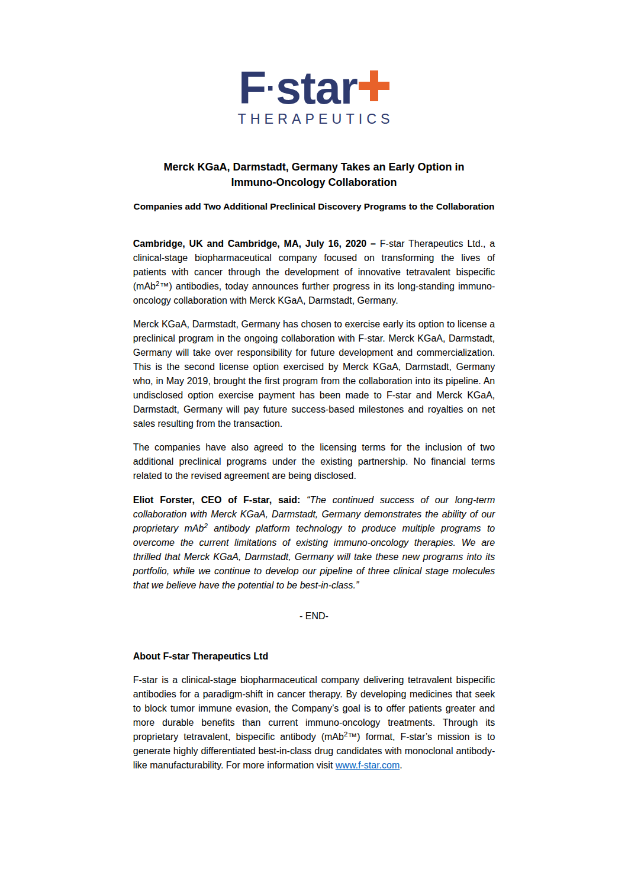F·star
THERAPEUTICS
Merck KGaA, Darmstadt, Germany Takes an Early Option in
Immuno-Oncology Collaboration
Companies add Two Additional Preclinical Discovery Programs to the Collaboration
Cambridge, UK and Cambridge, MA, July 16, 2020 – F-star Therapeutics Ltd., a clinical-stage biopharmaceutical company focused on transforming the lives of patients with cancer through the development of innovative tetravalent bispecific (mAb2™) antibodies, today announces further progress in its long-standing immuno-oncology collaboration with Merck KGaA, Darmstadt, Germany.
Merck KGaA, Darmstadt, Germany has chosen to exercise early its option to license a preclinical program in the ongoing collaboration with F-star. Merck KGaA, Darmstadt, Germany will take over responsibility for future development and commercialization. This is the second license option exercised by Merck KGaA, Darmstadt, Germany who, in May 2019, brought the first program from the collaboration into its pipeline. An undisclosed option exercise payment has been made to F-star and Merck KGaA, Darmstadt, Germany will pay future success-based milestones and royalties on net sales resulting from the transaction.
The companies have also agreed to the licensing terms for the inclusion of two additional preclinical programs under the existing partnership. No financial terms related to the revised agreement are being disclosed.
Eliot Forster, CEO of F-star, said: “The continued success of our long-term collaboration with Merck KGaA, Darmstadt, Germany demonstrates the ability of our proprietary mAb2 antibody platform technology to produce multiple programs to overcome the current limitations of existing immuno-oncology therapies. We are thrilled that Merck KGaA, Darmstadt, Germany will take these new programs into its portfolio, while we continue to develop our pipeline of three clinical stage molecules that we believe have the potential to be best-in-class.”
- END-
About F-star Therapeutics Ltd
F-star is a clinical-stage biopharmaceutical company delivering tetravalent bispecific antibodies for a paradigm-shift in cancer therapy. By developing medicines that seek to block tumor immune evasion, the Company’s goal is to offer patients greater and more durable benefits than current immuno-oncology treatments. Through its proprietary tetravalent, bispecific antibody (mAb2™) format, F-star’s mission is to generate highly differentiated best-in-class drug candidates with monoclonal antibody-like manufacturability. For more information visit www.f-star.com.